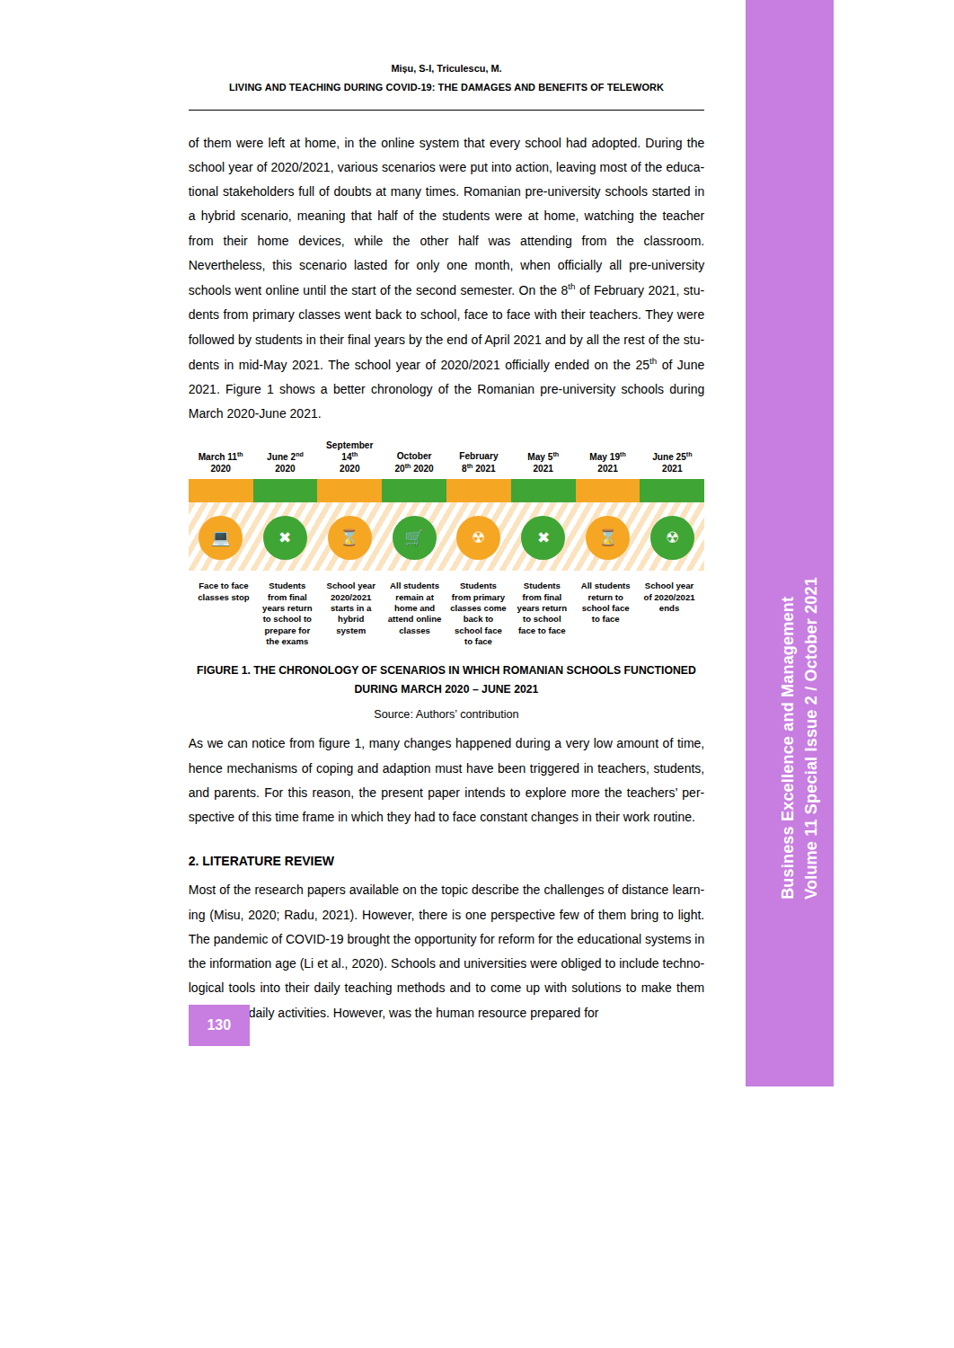Business Excellence and Management Volume 11 Special Issue 2 / October 2021
Mișu, S-I, Triculescu, M.
LIVING AND TEACHING DURING COVID-19: THE DAMAGES AND BENEFITS OF TELEWORK
of them were left at home, in the online system that every school had adopted. During the school year of 2020/2021, various scenarios were put into action, leaving most of the educational stakeholders full of doubts at many times. Romanian pre-university schools started in a hybrid scenario, meaning that half of the students were at home, watching the teacher from their home devices, while the other half was attending from the classroom. Nevertheless, this scenario lasted for only one month, when officially all pre-university schools went online until the start of the second semester. On the 8th of February 2021, students from primary classes went back to school, face to face with their teachers. They were followed by students in their final years by the end of April 2021 and by all the rest of the students in mid-May 2021. The school year of 2020/2021 officially ended on the 25th of June 2021. Figure 1 shows a better chronology of the Romanian pre-university schools during March 2020-June 2021.
March 11th
2020
June 2nd
2020
September
14th
2020
October
20th 2020
February
8th 2021
May 5th
2021
May 19th
2021
June 25th
2021
💻
✖
⌛
🛒
☢
✖
⌛
☢
Face to face classes stop
Students from final years return to school to prepare for the exams
School year 2020/2021 starts in a hybrid system
All students remain at home and attend online classes
Students from primary classes come back to school face to face
Students from final years return to school face to face
All students return to school face to face
School year of 2020/2021 ends
FIGURE 1. THE CHRONOLOGY OF SCENARIOS IN WHICH ROMANIAN SCHOOLS FUNCTIONED DURING MARCH 2020 – JUNE 2021 Source: Authors’ contribution
As we can notice from figure 1, many changes happened during a very low amount of time, hence mechanisms of coping and adaption must have been triggered in teachers, students, and parents. For this reason, the present paper intends to explore more the teachers’ perspective of this time frame in which they had to face constant changes in their work routine.
2. LITERATURE REVIEW
Most of the research papers available on the topic describe the challenges of distance learning (Misu, 2020; Radu, 2021). However, there is one perspective few of them bring to light. The pandemic of COVID-19 brought the opportunity for reform for the educational systems in the information age (Li et al., 2020). Schools and universities were obliged to include technological tools into their daily teaching methods and to come up with solutions to make them part of the daily activities. However, was the human resource prepared for
130